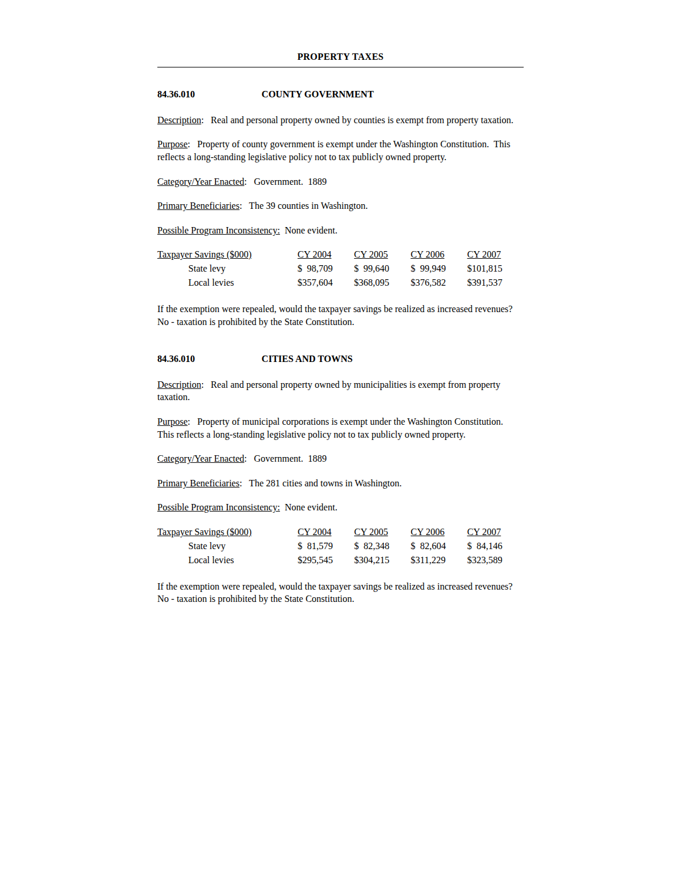PROPERTY TAXES
84.36.010 COUNTY GOVERNMENT
Description: Real and personal property owned by counties is exempt from property taxation.
Purpose: Property of county government is exempt under the Washington Constitution. This reflects a long-standing legislative policy not to tax publicly owned property.
Category/Year Enacted: Government. 1889
Primary Beneficiaries: The 39 counties in Washington.
Possible Program Inconsistency: None evident.
| Taxpayer Savings ($000) | CY 2004 | CY 2005 | CY 2006 | CY 2007 |
| --- | --- | --- | --- | --- |
| State levy | $ 98,709 | $ 99,640 | $ 99,949 | $101,815 |
| Local levies | $357,604 | $368,095 | $376,582 | $391,537 |
If the exemption were repealed, would the taxpayer savings be realized as increased revenues? No - taxation is prohibited by the State Constitution.
84.36.010 CITIES AND TOWNS
Description: Real and personal property owned by municipalities is exempt from property taxation.
Purpose: Property of municipal corporations is exempt under the Washington Constitution. This reflects a long-standing legislative policy not to tax publicly owned property.
Category/Year Enacted: Government. 1889
Primary Beneficiaries: The 281 cities and towns in Washington.
Possible Program Inconsistency: None evident.
| Taxpayer Savings ($000) | CY 2004 | CY 2005 | CY 2006 | CY 2007 |
| --- | --- | --- | --- | --- |
| State levy | $ 81,579 | $ 82,348 | $ 82,604 | $ 84,146 |
| Local levies | $295,545 | $304,215 | $311,229 | $323,589 |
If the exemption were repealed, would the taxpayer savings be realized as increased revenues? No - taxation is prohibited by the State Constitution.